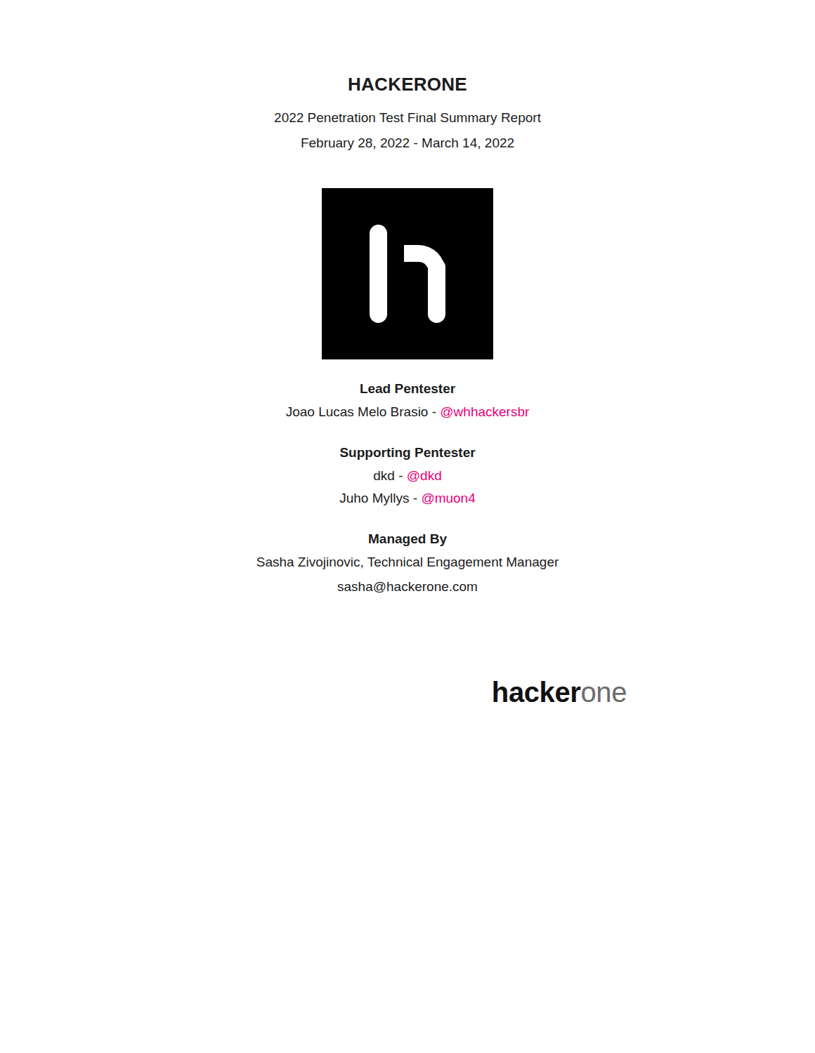HACKERONE
2022 Penetration Test Final Summary Report
February 28, 2022 - March 14, 2022
Lead Pentester
Joao Lucas Melo Brasio - @whhackersbr
Supporting Pentester
dkd - @dkd
Juho Myllys - @muon4
Managed By
Sasha Zivojinovic, Technical Engagement Manager
sasha@hackerone.com
hacker one